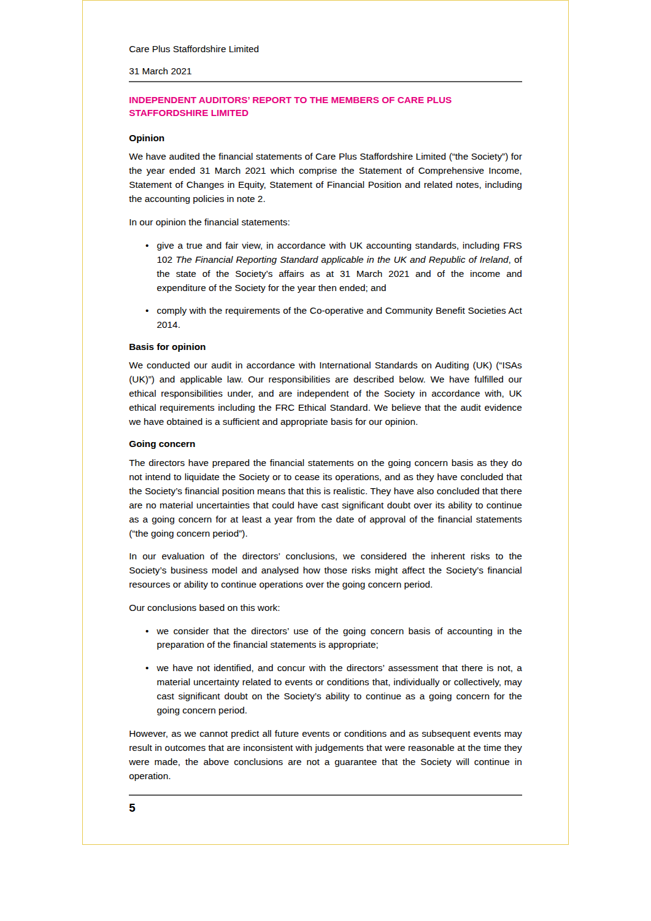Care Plus Staffordshire Limited
31 March 2021
Independent Auditors’ Report to the Members of Care Plus Staffordshire Limited
Opinion
We have audited the financial statements of Care Plus Staffordshire Limited (“the Society”) for the year ended 31 March 2021 which comprise the Statement of Comprehensive Income, Statement of Changes in Equity, Statement of Financial Position and related notes, including the accounting policies in note 2.
In our opinion the financial statements:
give a true and fair view, in accordance with UK accounting standards, including FRS 102 The Financial Reporting Standard applicable in the UK and Republic of Ireland, of the state of the Society’s affairs as at 31 March 2021 and of the income and expenditure of the Society for the year then ended; and
comply with the requirements of the Co-operative and Community Benefit Societies Act 2014.
Basis for opinion
We conducted our audit in accordance with International Standards on Auditing (UK) (“ISAs (UK)”) and applicable law. Our responsibilities are described below. We have fulfilled our ethical responsibilities under, and are independent of the Society in accordance with, UK ethical requirements including the FRC Ethical Standard. We believe that the audit evidence we have obtained is a sufficient and appropriate basis for our opinion.
Going concern
The directors have prepared the financial statements on the going concern basis as they do not intend to liquidate the Society or to cease its operations, and as they have concluded that the Society’s financial position means that this is realistic. They have also concluded that there are no material uncertainties that could have cast significant doubt over its ability to continue as a going concern for at least a year from the date of approval of the financial statements (“the going concern period”).
In our evaluation of the directors’ conclusions, we considered the inherent risks to the Society’s business model and analysed how those risks might affect the Society’s financial resources or ability to continue operations over the going concern period.
Our conclusions based on this work:
we consider that the directors’ use of the going concern basis of accounting in the preparation of the financial statements is appropriate;
we have not identified, and concur with the directors’ assessment that there is not, a material uncertainty related to events or conditions that, individually or collectively, may cast significant doubt on the Society’s ability to continue as a going concern for the going concern period.
However, as we cannot predict all future events or conditions and as subsequent events may result in outcomes that are inconsistent with judgements that were reasonable at the time they were made, the above conclusions are not a guarantee that the Society will continue in operation.
5